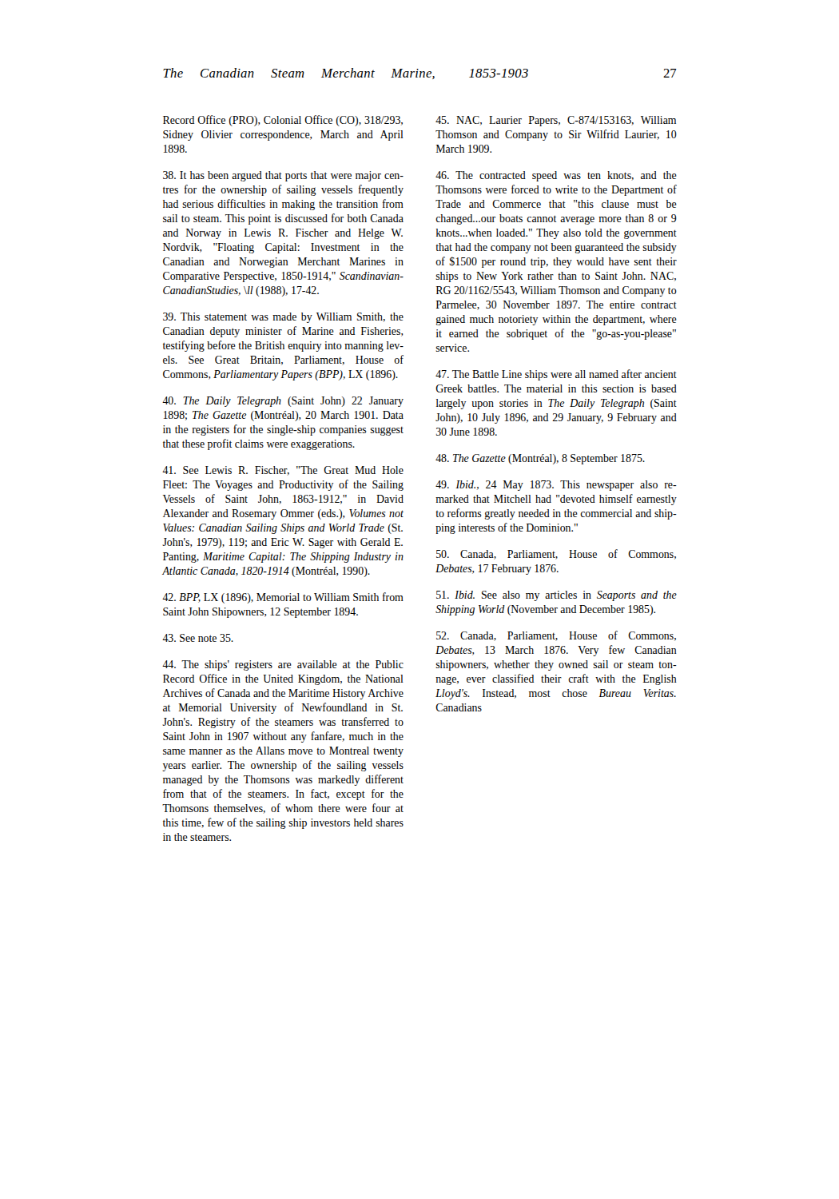The Canadian Steam Merchant Marine, 1853-1903
27
Record Office (PRO), Colonial Office (CO), 318/293, Sidney Olivier correspondence, March and April 1898.
38. It has been argued that ports that were major centres for the ownership of sailing vessels frequently had serious difficulties in making the transition from sail to steam. This point is discussed for both Canada and Norway in Lewis R. Fischer and Helge W. Nordvik, "Floating Capital: Investment in the Canadian and Norwegian Merchant Marines in Comparative Perspective, 1850-1914," Scandinavian-CanadianStudies, \ll (1988), 17-42.
39. This statement was made by William Smith, the Canadian deputy minister of Marine and Fisheries, testifying before the British enquiry into manning levels. See Great Britain, Parliament, House of Commons, Parliamentary Papers (BPP), LX (1896).
40. The Daily Telegraph (Saint John) 22 January 1898; The Gazette (Montréal), 20 March 1901. Data in the registers for the single-ship companies suggest that these profit claims were exaggerations.
41. See Lewis R. Fischer, "The Great Mud Hole Fleet: The Voyages and Productivity of the Sailing Vessels of Saint John, 1863-1912," in David Alexander and Rosemary Ommer (eds.), Volumes not Values: Canadian Sailing Ships and World Trade (St. John's, 1979), 119; and Eric W. Sager with Gerald E. Panting, Maritime Capital: The Shipping Industry in Atlantic Canada, 1820-1914 (Montréal, 1990).
42. BPP, LX (1896), Memorial to William Smith from Saint John Shipowners, 12 September 1894.
43. See note 35.
44. The ships' registers are available at the Public Record Office in the United Kingdom, the National Archives of Canada and the Maritime History Archive at Memorial University of Newfoundland in St. John's. Registry of the steamers was transferred to Saint John in 1907 without any fanfare, much in the same manner as the Allans move to Montreal twenty years earlier. The ownership of the sailing vessels managed by the Thomsons was markedly different from that of the steamers. In fact, except for the Thomsons themselves, of whom there were four at this time, few of the sailing ship investors held shares in the steamers.
45. NAC, Laurier Papers, C-874/153163, William Thomson and Company to Sir Wilfrid Laurier, 10 March 1909.
46. The contracted speed was ten knots, and the Thomsons were forced to write to the Department of Trade and Commerce that "this clause must be changed...our boats cannot average more than 8 or 9 knots...when loaded." They also told the government that had the company not been guaranteed the subsidy of $1500 per round trip, they would have sent their ships to New York rather than to Saint John. NAC, RG 20/1162/5543, William Thomson and Company to Parmelee, 30 November 1897. The entire contract gained much notoriety within the department, where it earned the sobriquet of the "go-as-you-please" service.
47. The Battle Line ships were all named after ancient Greek battles. The material in this section is based largely upon stories in The Daily Telegraph (Saint John), 10 July 1896, and 29 January, 9 February and 30 June 1898.
48. The Gazette (Montréal), 8 September 1875.
49. Ibid., 24 May 1873. This newspaper also remarked that Mitchell had "devoted himself earnestly to reforms greatly needed in the commercial and shipping interests of the Dominion."
50. Canada, Parliament, House of Commons, Debates, 17 February 1876.
51. Ibid. See also my articles in Seaports and the Shipping World (November and December 1985).
52. Canada, Parliament, House of Commons, Debates, 13 March 1876. Very few Canadian shipowners, whether they owned sail or steam tonnage, ever classified their craft with the English Lloyd's. Instead, most chose Bureau Veritas. Canadians